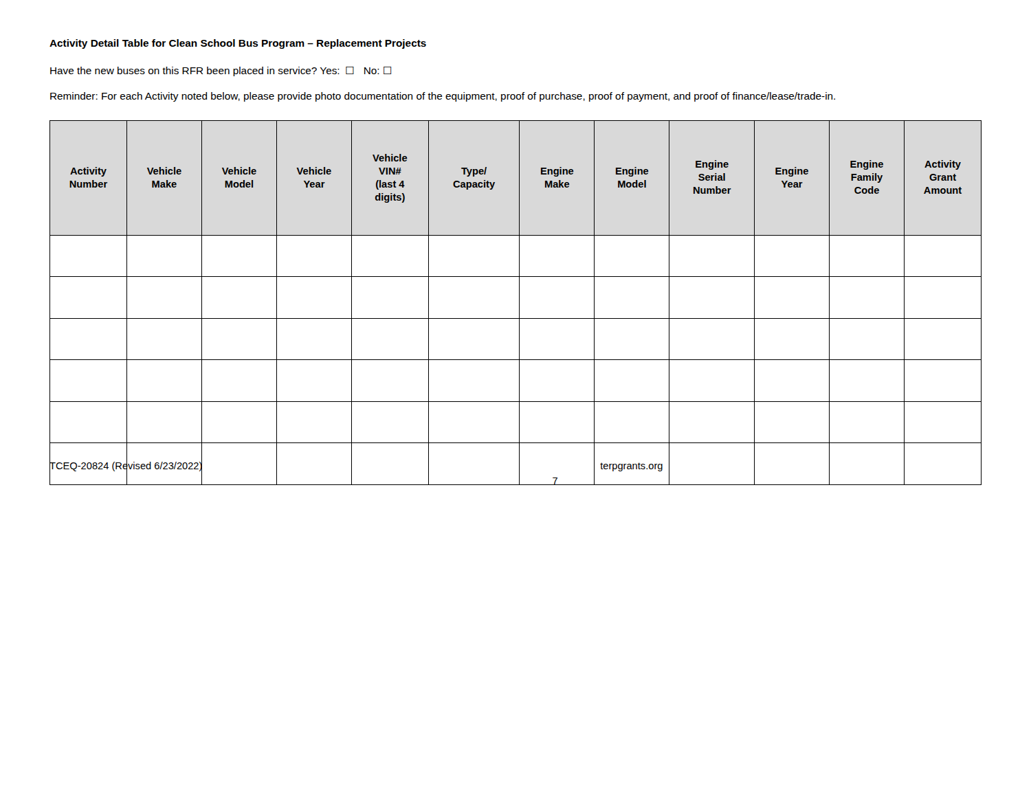Activity Detail Table for Clean School Bus Program – Replacement Projects
Have the new buses on this RFR been placed in service? Yes: ☐ No: ☐
Reminder: For each Activity noted below, please provide photo documentation of the equipment, proof of purchase, proof of payment, and proof of finance/lease/trade-in.
| Activity Number | Vehicle Make | Vehicle Model | Vehicle Year | Vehicle VIN# (last 4 digits) | Type/ Capacity | Engine Make | Engine Model | Engine Serial Number | Engine Year | Engine Family Code | Activity Grant Amount |
| --- | --- | --- | --- | --- | --- | --- | --- | --- | --- | --- | --- |
TCEQ-20824 (Revised 6/23/2022)
terpgrants.org
7